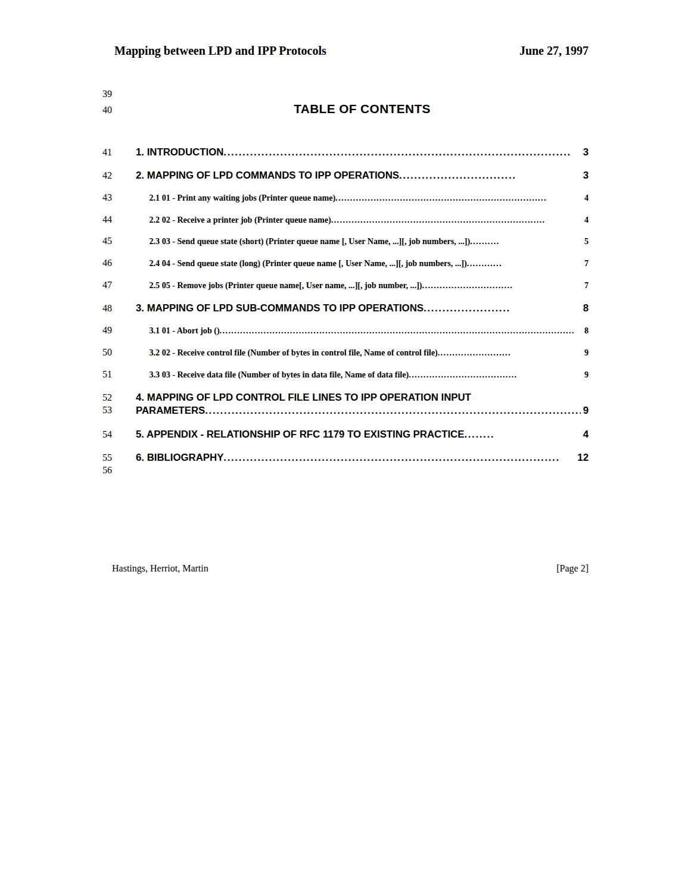Mapping between LPD and IPP Protocols June 27, 1997
39
40
TABLE OF CONTENTS
41 1. INTRODUCTION ............................................................................................ 3
42 2. MAPPING OF LPD COMMANDS TO IPP OPERATIONS ............................... 3
43 2.1 01 - Print any waiting jobs (Printer queue name) ........................................................................ 4
44 2.2 02 - Receive a printer job (Printer queue name) ......................................................................... 4
45 2.3 03 - Send queue state (short) (Printer queue name [, User Name, ...][, job numbers, ...]) .......... 5
46 2.4 04 - Send queue state (long) (Printer queue name [, User Name, ...][, job numbers, ...]) ............ 7
47 2.5 05 - Remove jobs (Printer queue name[, User name, ...][, job number, ...]) ............................... 7
48 3. MAPPING OF LPD SUB-COMMANDS TO IPP OPERATIONS ....................... 8
49 3.1 01 - Abort job () ......................................................................................................................... 8
50 3.2 02 - Receive control file (Number of bytes in control file, Name of control file) ......................... 9
51 3.3 03 - Receive data file (Number of bytes in data file, Name of data file) ..................................... 9
52
53
4. MAPPING OF LPD CONTROL FILE LINES TO IPP OPERATION INPUT
PARAMETERS ..................................................................................................... 9
54 5. APPENDIX - RELATIONSHIP OF RFC 1179 TO EXISTING PRACTICE ........ 4
55 6. BIBLIOGRAPHY ......................................................................................... 12
56
Hastings, Herriot, Martin [Page 2]